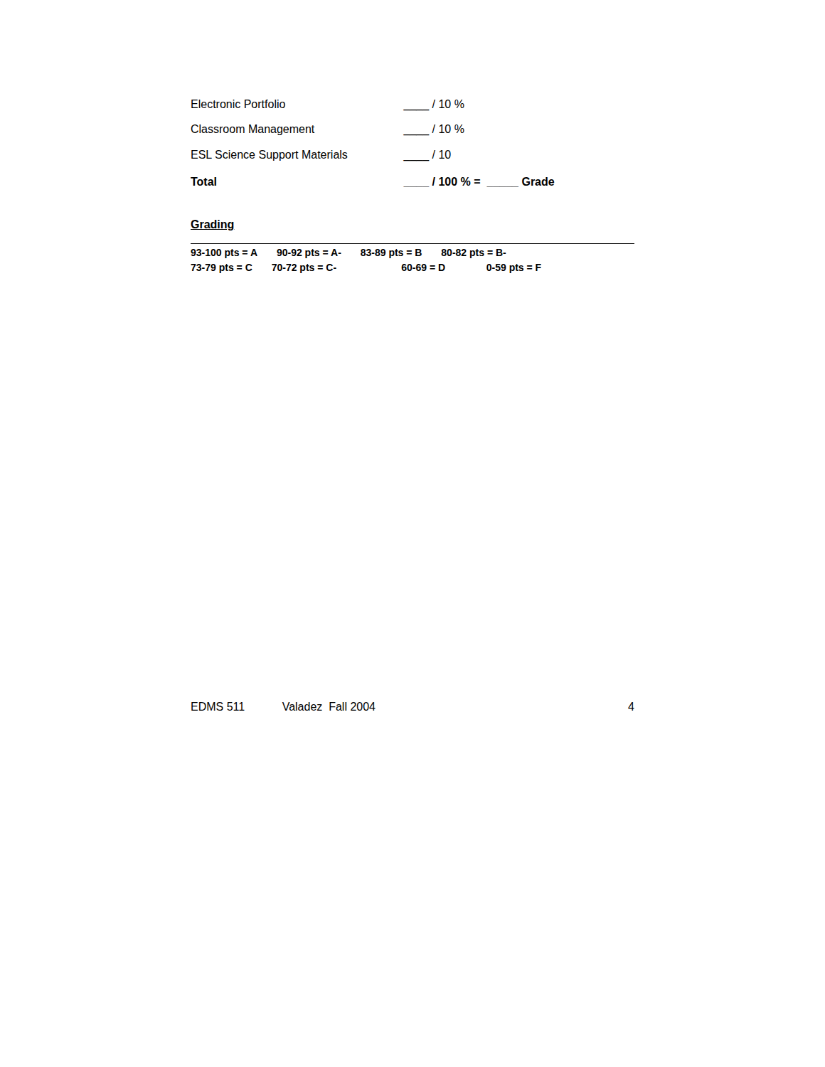| Electronic Portfolio | ____ / 10 % |
| Classroom Management | ____ / 10 % |
| ESL Science Support Materials | ____ / 10 |
| Total | ____ / 100 % = _____ Grade |
Grading
93-100 pts = A 90-92 pts = A- 83-89 pts = B 80-82 pts = B- 73-79 pts = C 70-72 pts = C- 60-69 = D 0-59 pts = F
EDMS 511 Valadez Fall 2004 4